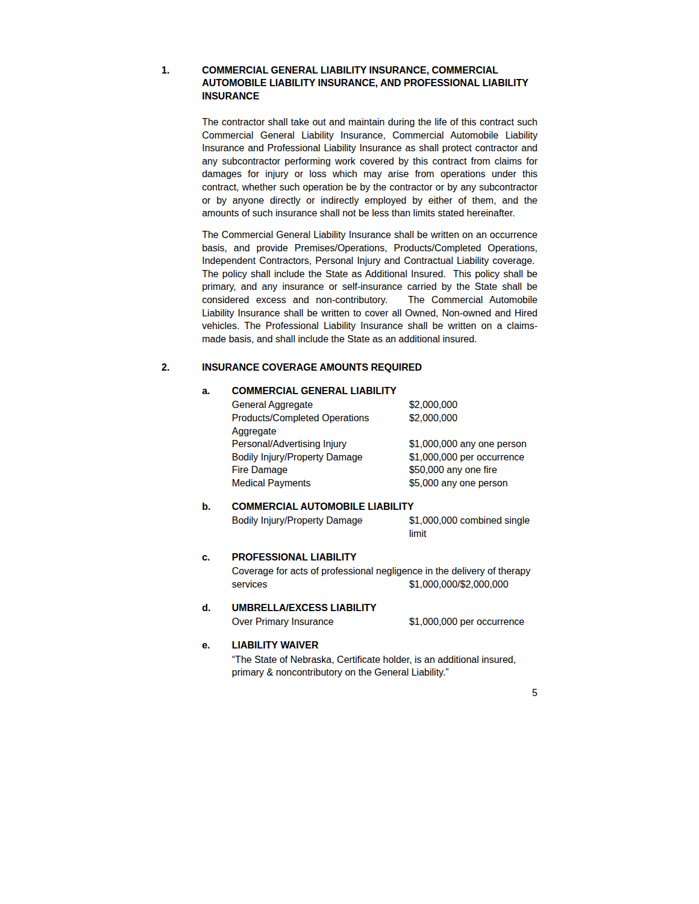1.
COMMERCIAL GENERAL LIABILITY INSURANCE, COMMERCIAL AUTOMOBILE LIABILITY INSURANCE, AND PROFESSIONAL LIABILITY INSURANCE
The contractor shall take out and maintain during the life of this contract such Commercial General Liability Insurance, Commercial Automobile Liability Insurance and Professional Liability Insurance as shall protect contractor and any subcontractor performing work covered by this contract from claims for damages for injury or loss which may arise from operations under this contract, whether such operation be by the contractor or by any subcontractor or by anyone directly or indirectly employed by either of them, and the amounts of such insurance shall not be less than limits stated hereinafter.
The Commercial General Liability Insurance shall be written on an occurrence basis, and provide Premises/Operations, Products/Completed Operations, Independent Contractors, Personal Injury and Contractual Liability coverage. The policy shall include the State as Additional Insured. This policy shall be primary, and any insurance or self-insurance carried by the State shall be considered excess and non-contributory. The Commercial Automobile Liability Insurance shall be written to cover all Owned, Non-owned and Hired vehicles. The Professional Liability Insurance shall be written on a claims-made basis, and shall include the State as an additional insured.
2.
INSURANCE COVERAGE AMOUNTS REQUIRED
a.
COMMERCIAL GENERAL LIABILITY
| General Aggregate | $2,000,000 |
| Products/Completed Operations Aggregate | $2,000,000 |
| Personal/Advertising Injury | $1,000,000 any one person |
| Bodily Injury/Property Damage | $1,000,000 per occurrence |
| Fire Damage | $50,000 any one fire |
| Medical Payments | $5,000 any one person |
b.
COMMERCIAL AUTOMOBILE LIABILITY
| Bodily Injury/Property Damage | $1,000,000 combined single limit |
c.
PROFESSIONAL LIABILITY
Coverage for acts of professional negligence in the delivery of therapy
| services | $1,000,000/$2,000,000 |
d.
UMBRELLA/EXCESS LIABILITY
| Over Primary Insurance | $1,000,000 per occurrence |
e.
LIABILITY WAIVER
“The State of Nebraska, Certificate holder, is an additional insured,
primary & noncontributory on the General Liability.”
5